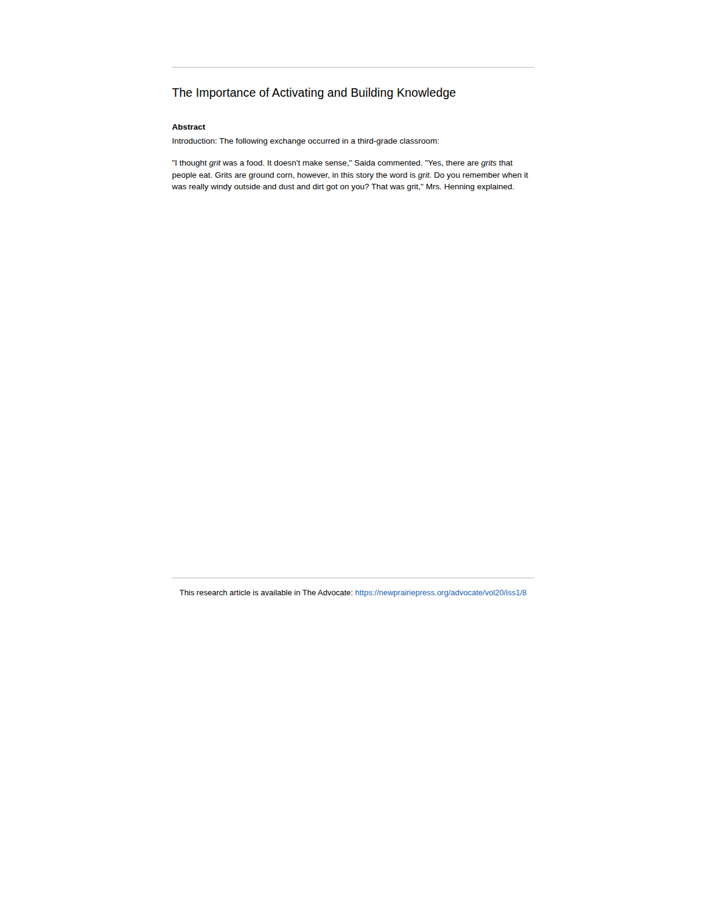The Importance of Activating and Building Knowledge
Abstract
Introduction: The following exchange occurred in a third-grade classroom:
"I thought grit was a food. It doesn't make sense," Saida commented. "Yes, there are grits that people eat. Grits are ground corn, however, in this story the word is grit. Do you remember when it was really windy outside and dust and dirt got on you? That was grit," Mrs. Henning explained.
This research article is available in The Advocate: https://newprairiepress.org/advocate/vol20/iss1/8